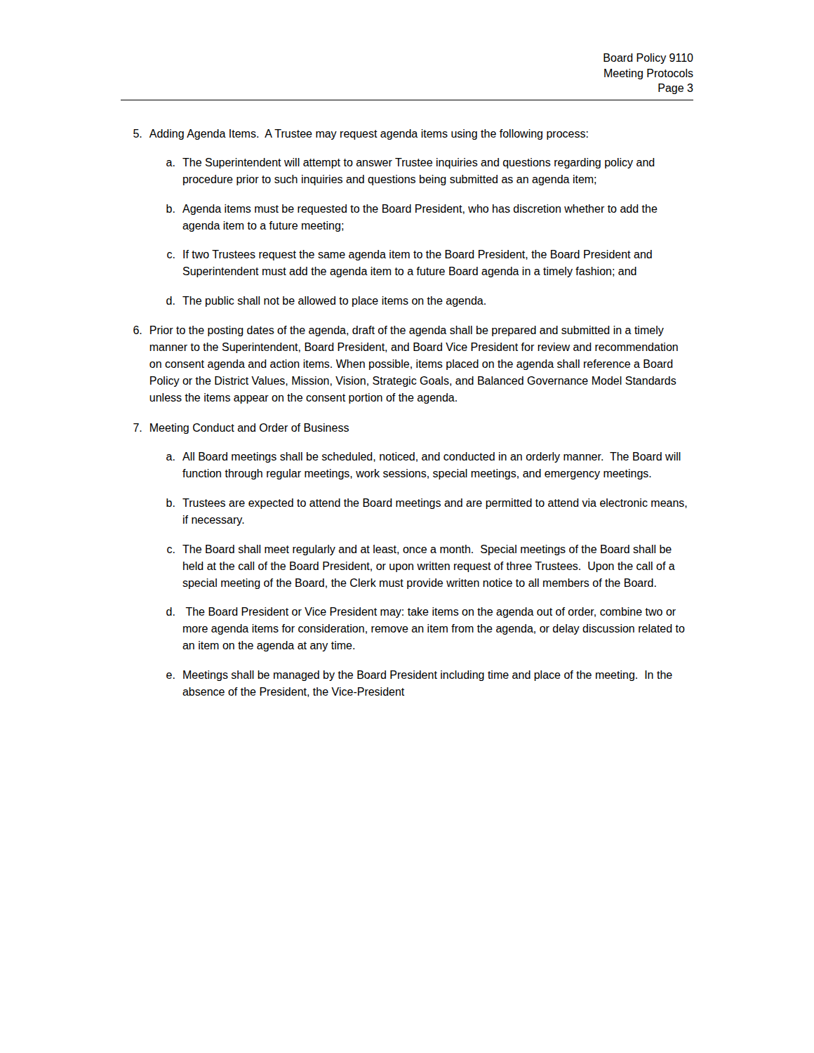Board Policy 9110
Meeting Protocols
Page 3
Adding Agenda Items. A Trustee may request agenda items using the following process:
The Superintendent will attempt to answer Trustee inquiries and questions regarding policy and procedure prior to such inquiries and questions being submitted as an agenda item;
Agenda items must be requested to the Board President, who has discretion whether to add the agenda item to a future meeting;
If two Trustees request the same agenda item to the Board President, the Board President and Superintendent must add the agenda item to a future Board agenda in a timely fashion; and
The public shall not be allowed to place items on the agenda.
Prior to the posting dates of the agenda, draft of the agenda shall be prepared and submitted in a timely manner to the Superintendent, Board President, and Board Vice President for review and recommendation on consent agenda and action items. When possible, items placed on the agenda shall reference a Board Policy or the District Values, Mission, Vision, Strategic Goals, and Balanced Governance Model Standards unless the items appear on the consent portion of the agenda.
Meeting Conduct and Order of Business
All Board meetings shall be scheduled, noticed, and conducted in an orderly manner. The Board will function through regular meetings, work sessions, special meetings, and emergency meetings.
Trustees are expected to attend the Board meetings and are permitted to attend via electronic means, if necessary.
The Board shall meet regularly and at least, once a month. Special meetings of the Board shall be held at the call of the Board President, or upon written request of three Trustees. Upon the call of a special meeting of the Board, the Clerk must provide written notice to all members of the Board.
The Board President or Vice President may: take items on the agenda out of order, combine two or more agenda items for consideration, remove an item from the agenda, or delay discussion related to an item on the agenda at any time.
Meetings shall be managed by the Board President including time and place of the meeting. In the absence of the President, the Vice-President